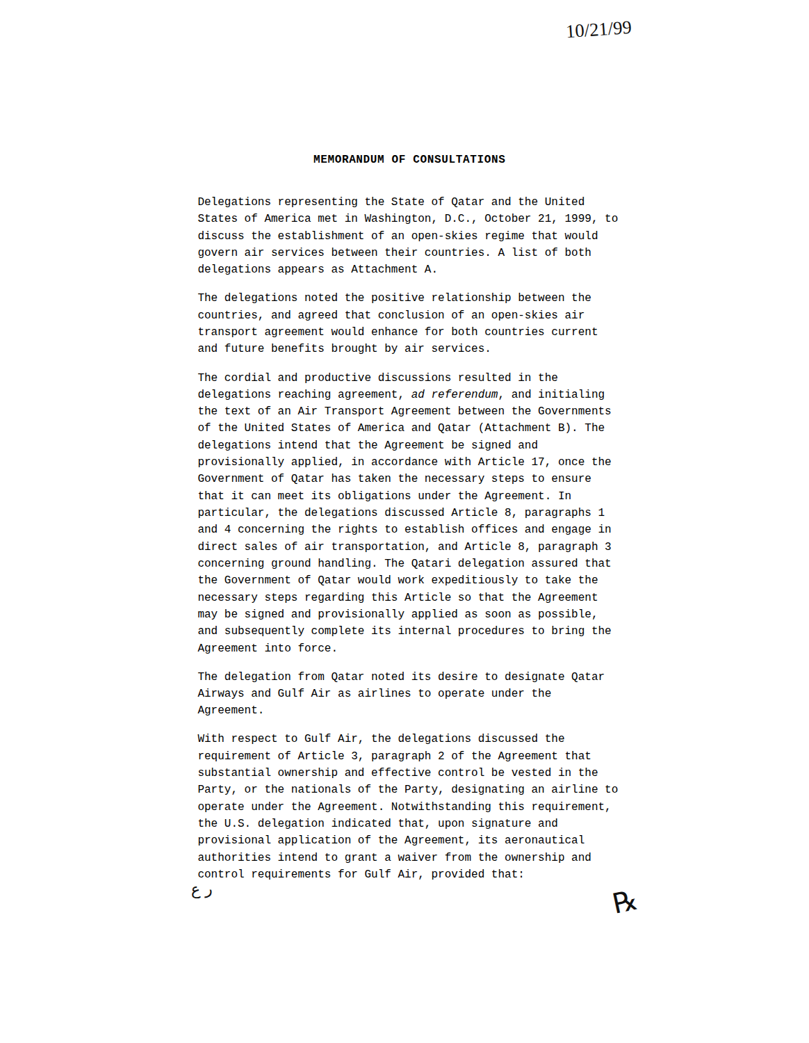10/21/99
MEMORANDUM OF CONSULTATIONS
Delegations representing the State of Qatar and the United States of America met in Washington, D.C., October 21, 1999, to discuss the establishment of an open-skies regime that would govern air services between their countries. A list of both delegations appears as Attachment A.
The delegations noted the positive relationship between the countries, and agreed that conclusion of an open-skies air transport agreement would enhance for both countries current and future benefits brought by air services.
The cordial and productive discussions resulted in the delegations reaching agreement, ad referendum, and initialing the text of an Air Transport Agreement between the Governments of the United States of America and Qatar (Attachment B). The delegations intend that the Agreement be signed and provisionally applied, in accordance with Article 17, once the Government of Qatar has taken the necessary steps to ensure that it can meet its obligations under the Agreement. In particular, the delegations discussed Article 8, paragraphs 1 and 4 concerning the rights to establish offices and engage in direct sales of air transportation, and Article 8, paragraph 3 concerning ground handling. The Qatari delegation assured that the Government of Qatar would work expeditiously to take the necessary steps regarding this Article so that the Agreement may be signed and provisionally applied as soon as possible, and subsequently complete its internal procedures to bring the Agreement into force.
The delegation from Qatar noted its desire to designate Qatar Airways and Gulf Air as airlines to operate under the Agreement.
With respect to Gulf Air, the delegations discussed the requirement of Article 3, paragraph 2 of the Agreement that substantial ownership and effective control be vested in the Party, or the nationals of the Party, designating an airline to operate under the Agreement. Notwithstanding this requirement, the U.S. delegation indicated that, upon signature and provisional application of the Agreement, its aeronautical authorities intend to grant a waiver from the ownership and control requirements for Gulf Air, provided that:
ر ع
℞